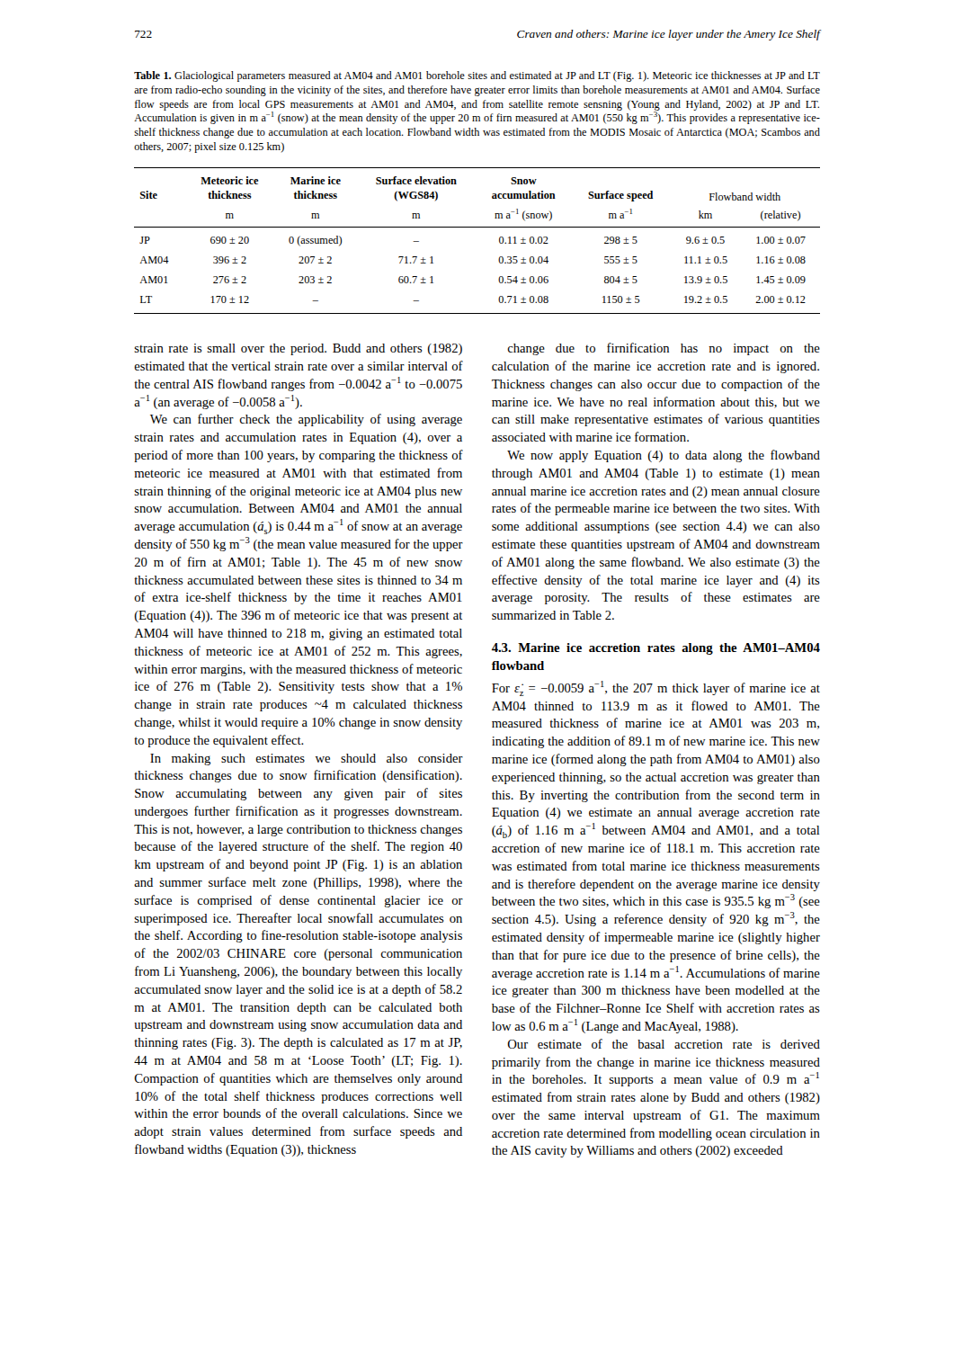722 Craven and others: Marine ice layer under the Amery Ice Shelf
Table 1. Glaciological parameters measured at AM04 and AM01 borehole sites and estimated at JP and LT (Fig. 1). Meteoric ice thicknesses at JP and LT are from radio-echo sounding in the vicinity of the sites, and therefore have greater error limits than borehole measurements at AM01 and AM04. Surface flow speeds are from local GPS measurements at AM01 and AM04, and from satellite remote sensning (Young and Hyland, 2002) at JP and LT. Accumulation is given in m a−1 (snow) at the mean density of the upper 20 m of firn measured at AM01 (550 kg m−3). This provides a representative ice-shelf thickness change due to accumulation at each location. Flowband width was estimated from the MODIS Mosaic of Antarctica (MOA; Scambos and others, 2007; pixel size 0.125 km)
| Site | Meteoric ice thickness | Marine ice thickness | Surface elevation (WGS84) | Snow accumulation | Surface speed | Flowband width |
| --- | --- | --- | --- | --- | --- | --- |
| | m | m | m | m a −1 (snow) | m a −1 | km | (relative) |
| JP | 690 ± 20 | 0 (assumed) | – | 0.11 ± 0.02 | 298 ± 5 | 9.6 ± 0.5 | 1.00 ± 0.07 |
| AM04 | 396 ± 2 | 207 ± 2 | 71.7 ± 1 | 0.35 ± 0.04 | 555 ± 5 | 11.1 ± 0.5 | 1.16 ± 0.08 |
| AM01 | 276 ± 2 | 203 ± 2 | 60.7 ± 1 | 0.54 ± 0.06 | 804 ± 5 | 13.9 ± 0.5 | 1.45 ± 0.09 |
| LT | 170 ± 12 | – | – | 0.71 ± 0.08 | 1150 ± 5 | 19.2 ± 0.5 | 2.00 ± 0.12 |
strain rate is small over the period. Budd and others (1982) estimated that the vertical strain rate over a similar interval of the central AIS flowband ranges from −0.0042 a−1 to −0.0075 a−1 (an average of −0.0058 a−1).
We can further check the applicability of using average strain rates and accumulation rates in Equation (4), over a period of more than 100 years, by comparing the thickness of meteoric ice measured at AM01 with that estimated from strain thinning of the original meteoric ice at AM04 plus new snow accumulation. Between AM04 and AM01 the annual average accumulation (ás) is 0.44 m a−1 of snow at an average density of 550 kg m−3 (the mean value measured for the upper 20 m of firn at AM01; Table 1). The 45 m of new snow thickness accumulated between these sites is thinned to 34 m of extra ice-shelf thickness by the time it reaches AM01 (Equation (4)). The 396 m of meteoric ice that was present at AM04 will have thinned to 218 m, giving an estimated total thickness of meteoric ice at AM01 of 252 m. This agrees, within error margins, with the measured thickness of meteoric ice of 276 m (Table 2). Sensitivity tests show that a 1% change in strain rate produces ~4 m calculated thickness change, whilst it would require a 10% change in snow density to produce the equivalent effect.
In making such estimates we should also consider thickness changes due to snow firnification (densification). Snow accumulating between any given pair of sites undergoes further firnification as it progresses downstream. This is not, however, a large contribution to thickness changes because of the layered structure of the shelf. The region 40 km upstream of and beyond point JP (Fig. 1) is an ablation and summer surface melt zone (Phillips, 1998), where the surface is comprised of dense continental glacier ice or superimposed ice. Thereafter local snowfall accumulates on the shelf. According to fine-resolution stable-isotope analysis of the 2002/03 CHINARE core (personal communication from Li Yuansheng, 2006), the boundary between this locally accumulated snow layer and the solid ice is at a depth of 58.2 m at AM01. The transition depth can be calculated both upstream and downstream using snow accumulation data and thinning rates (Fig. 3). The depth is calculated as 17 m at JP, 44 m at AM04 and 58 m at ‘Loose Tooth’ (LT; Fig. 1). Compaction of quantities which are themselves only around 10% of the total shelf thickness produces corrections well within the error bounds of the overall calculations. Since we adopt strain values determined from surface speeds and flowband widths (Equation (3)), thickness
change due to firnification has no impact on the calculation of the marine ice accretion rate and is ignored. Thickness changes can also occur due to compaction of the marine ice. We have no real information about this, but we can still make representative estimates of various quantities associated with marine ice formation.
We now apply Equation (4) to data along the flowband through AM01 and AM04 (Table 1) to estimate (1) mean annual marine ice accretion rates and (2) mean annual closure rates of the permeable marine ice between the two sites. With some additional assumptions (see section 4.4) we can also estimate these quantities upstream of AM04 and downstream of AM01 along the same flowband. We also estimate (3) the effective density of the total marine ice layer and (4) its average porosity. The results of these estimates are summarized in Table 2.
4.3. Marine ice accretion rates along the AM01–AM04 flowband
For ε̇z = −0.0059 a−1, the 207 m thick layer of marine ice at AM04 thinned to 113.9 m as it flowed to AM01. The measured thickness of marine ice at AM01 was 203 m, indicating the addition of 89.1 m of new marine ice. This new marine ice (formed along the path from AM04 to AM01) also experienced thinning, so the actual accretion was greater than this. By inverting the contribution from the second term in Equation (4) we estimate an annual average accretion rate (áb) of 1.16 m a−1 between AM04 and AM01, and a total accretion of new marine ice of 118.1 m. This accretion rate was estimated from total marine ice thickness measurements and is therefore dependent on the average marine ice density between the two sites, which in this case is 935.5 kg m−3 (see section 4.5). Using a reference density of 920 kg m−3, the estimated density of impermeable marine ice (slightly higher than that for pure ice due to the presence of brine cells), the average accretion rate is 1.14 m a−1. Accumulations of marine ice greater than 300 m thickness have been modelled at the base of the Filchner–Ronne Ice Shelf with accretion rates as low as 0.6 m a−1 (Lange and MacAyeal, 1988).
Our estimate of the basal accretion rate is derived primarily from the change in marine ice thickness measured in the boreholes. It supports a mean value of 0.9 m a−1 estimated from strain rates alone by Budd and others (1982) over the same interval upstream of G1. The maximum accretion rate determined from modelling ocean circulation in the AIS cavity by Williams and others (2002) exceeded